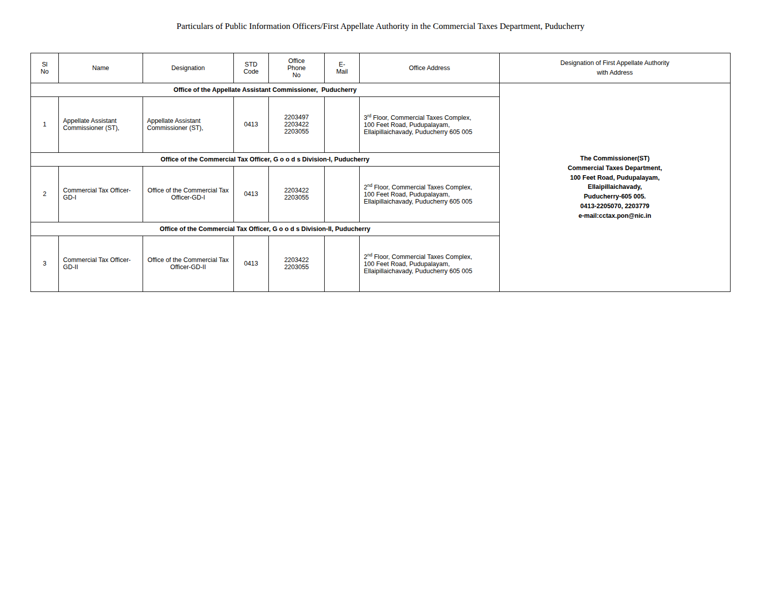Particulars of Public Information Officers/First Appellate Authority in the Commercial Taxes Department, Puducherry
| Sl No | Name | Designation | STD Code | Office Phone No | E- Mail | Office Address | Designation of First Appellate Authority with Address |
| --- | --- | --- | --- | --- | --- | --- | --- |
| Office of the Appellate Assistant Commissioner, Puducherry | The Commissioner(ST) Commercial Taxes Department, 100 Feet Road, Pudupalayam, Ellaipillaichavady, Puducherry-605 005. 0413-2205070, 2203779 e-mail:cctax.pon@nic.in |
| 1 | Appellate Assistant Commissioner (ST), | Appellate Assistant Commissioner (ST), | 0413 | 2203497 2203422 2203055 | | 3 rd Floor, Commercial Taxes Complex, 100 Feet Road, Pudupalayam, Ellaipillaichavady, Puducherry 605 005 |
| Office of the Commercial Tax Officer, G o o d s Division-I, Puducherry |
| 2 | Commercial Tax Officer-GD-I | Office of the Commercial Tax Officer-GD-I | 0413 | 2203422 2203055 | | 2 nd Floor, Commercial Taxes Complex, 100 Feet Road, Pudupalayam, Ellaipillaichavady, Puducherry 605 005 |
| Office of the Commercial Tax Officer, G o o d s Division-II, Puducherry |
| 3 | Commercial Tax Officer-GD-II | Office of the Commercial Tax Officer-GD-II | 0413 | 2203422 2203055 | | 2 nd Floor, Commercial Taxes Complex, 100 Feet Road, Pudupalayam, Ellaipillaichavady, Puducherry 605 005 |